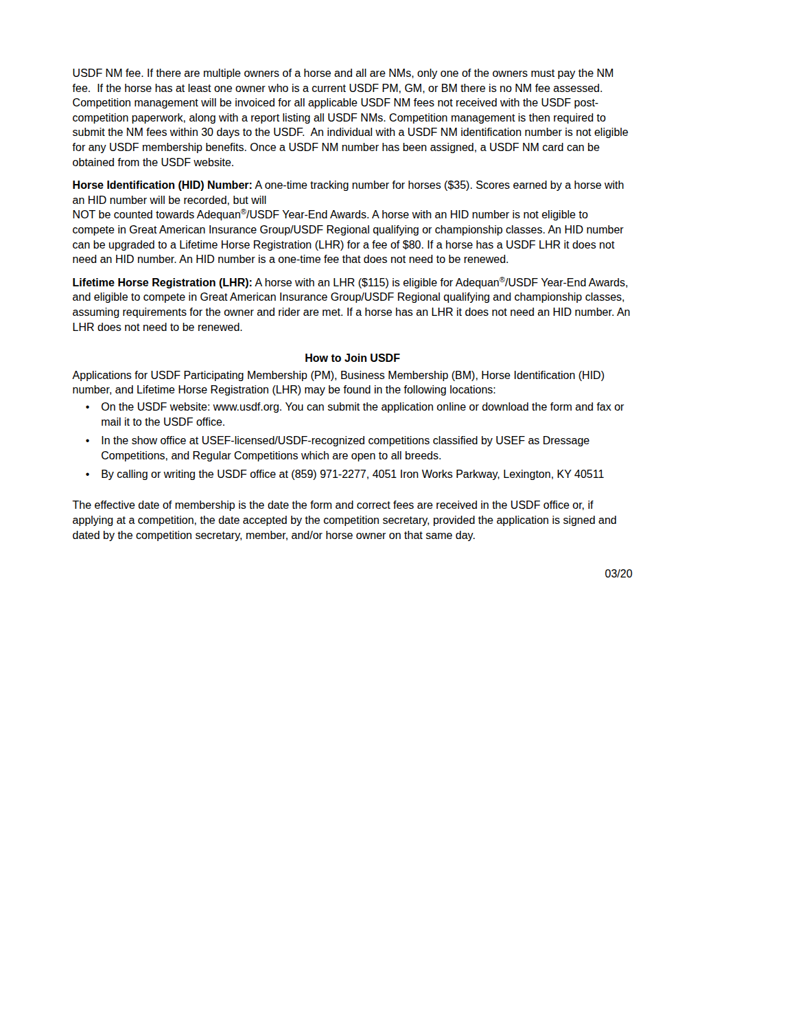USDF NM fee. If there are multiple owners of a horse and all are NMs, only one of the owners must pay the NM fee. If the horse has at least one owner who is a current USDF PM, GM, or BM there is no NM fee assessed. Competition management will be invoiced for all applicable USDF NM fees not received with the USDF post-competition paperwork, along with a report listing all USDF NMs. Competition management is then required to submit the NM fees within 30 days to the USDF. An individual with a USDF NM identification number is not eligible for any USDF membership benefits. Once a USDF NM number has been assigned, a USDF NM card can be obtained from the USDF website.
Horse Identification (HID) Number: A one-time tracking number for horses ($35). Scores earned by a horse with an HID number will be recorded, but will
NOT be counted towards Adequan®/USDF Year-End Awards. A horse with an HID number is not eligible to compete in Great American Insurance Group/USDF Regional qualifying or championship classes. An HID number can be upgraded to a Lifetime Horse Registration (LHR) for a fee of $80. If a horse has a USDF LHR it does not need an HID number. An HID number is a one-time fee that does not need to be renewed.
Lifetime Horse Registration (LHR): A horse with an LHR ($115) is eligible for Adequan®/USDF Year-End Awards, and eligible to compete in Great American Insurance Group/USDF Regional qualifying and championship classes, assuming requirements for the owner and rider are met. If a horse has an LHR it does not need an HID number. An LHR does not need to be renewed.
How to Join USDF
Applications for USDF Participating Membership (PM), Business Membership (BM), Horse Identification (HID) number, and Lifetime Horse Registration (LHR) may be found in the following locations:
On the USDF website: www.usdf.org. You can submit the application online or download the form and fax or mail it to the USDF office.
In the show office at USEF-licensed/USDF-recognized competitions classified by USEF as Dressage Competitions, and Regular Competitions which are open to all breeds.
By calling or writing the USDF office at (859) 971-2277, 4051 Iron Works Parkway, Lexington, KY 40511
The effective date of membership is the date the form and correct fees are received in the USDF office or, if applying at a competition, the date accepted by the competition secretary, provided the application is signed and dated by the competition secretary, member, and/or horse owner on that same day.
03/20